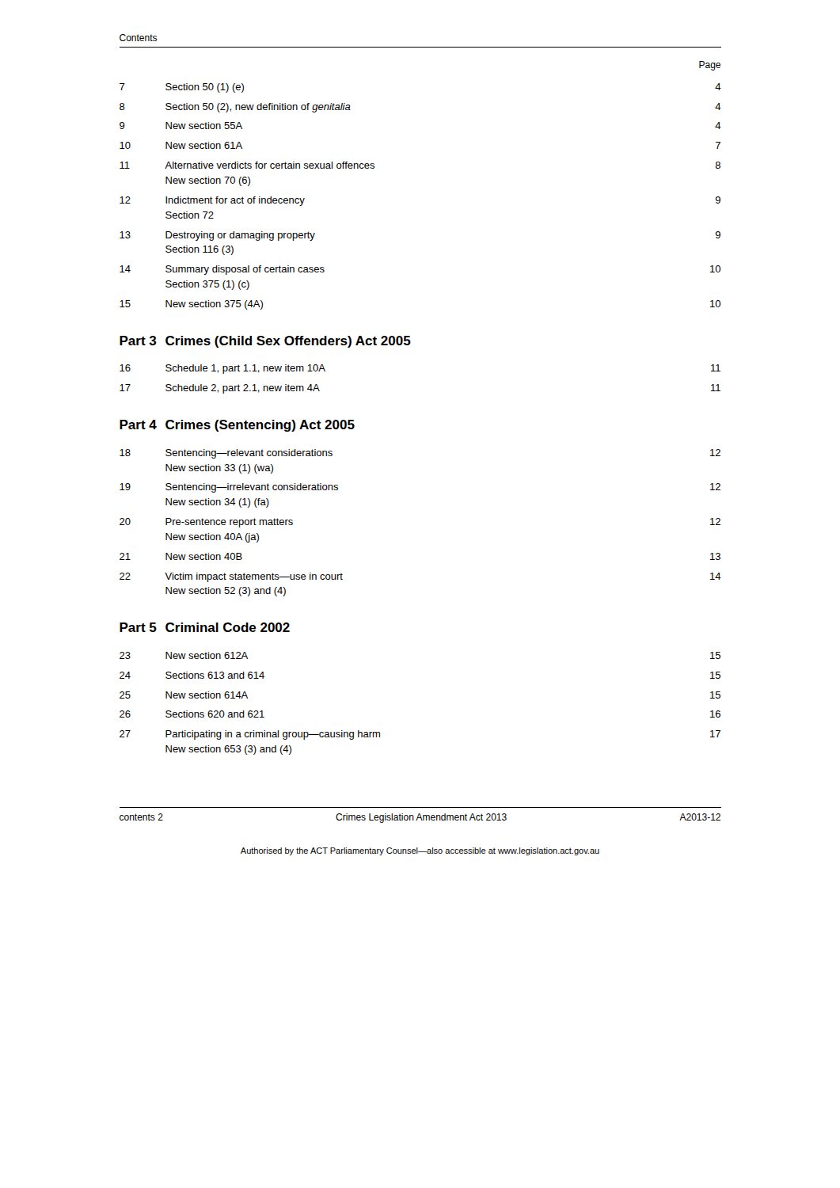Contents
Page
| 7 | Section 50 (1) (e) | 4 |
| 8 | Section 50 (2), new definition of genitalia | 4 |
| 9 | New section 55A | 4 |
| 10 | New section 61A | 7 |
| 11 | Alternative verdicts for certain sexual offences New section 70 (6) | 8 |
| 12 | Indictment for act of indecency Section 72 | 9 |
| 13 | Destroying or damaging property Section 116 (3) | 9 |
| 14 | Summary disposal of certain cases Section 375 (1) (c) | 10 |
| 15 | New section 375 (4A) | 10 |
| Part 3 | Crimes (Child Sex Offenders) Act 2005 | |
| 16 | Schedule 1, part 1.1, new item 10A | 11 |
| 17 | Schedule 2, part 2.1, new item 4A | 11 |
| Part 4 | Crimes (Sentencing) Act 2005 | |
| 18 | Sentencing—relevant considerations New section 33 (1) (wa) | 12 |
| 19 | Sentencing—irrelevant considerations New section 34 (1) (fa) | 12 |
| 20 | Pre-sentence report matters New section 40A (ja) | 12 |
| 21 | New section 40B | 13 |
| 22 | Victim impact statements—use in court New section 52 (3) and (4) | 14 |
| Part 5 | Criminal Code 2002 | |
| 23 | New section 612A | 15 |
| 24 | Sections 613 and 614 | 15 |
| 25 | New section 614A | 15 |
| 26 | Sections 620 and 621 | 16 |
| 27 | Participating in a criminal group—causing harm New section 653 (3) and (4) | 17 |
contents 2
Crimes Legislation Amendment Act 2013
A2013-12
Authorised by the ACT Parliamentary Counsel—also accessible at www.legislation.act.gov.au